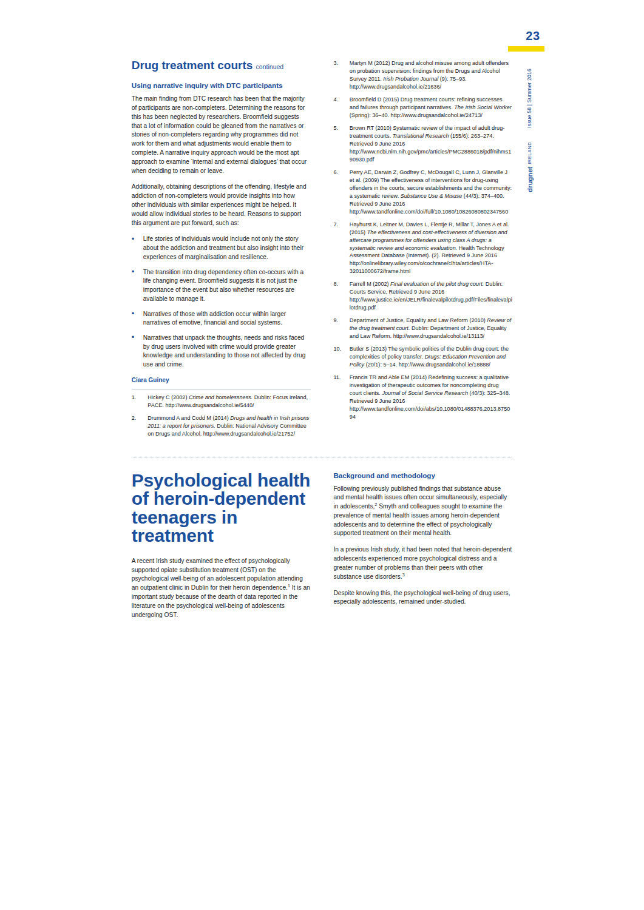23
Issue 58 | Summer 2016
drugnet IRELAND
Drug treatment courts continued
Using narrative inquiry with DTC participants
The main finding from DTC research has been that the majority of participants are non-completers. Determining the reasons for this has been neglected by researchers. Broomfield suggests that a lot of information could be gleaned from the narratives or stories of non-completers regarding why programmes did not work for them and what adjustments would enable them to complete. A narrative inquiry approach would be the most apt approach to examine ‘internal and external dialogues’ that occur when deciding to remain or leave.
Additionally, obtaining descriptions of the offending, lifestyle and addiction of non-completers would provide insights into how other individuals with similar experiences might be helped. It would allow individual stories to be heard. Reasons to support this argument are put forward, such as:
Life stories of individuals would include not only the story about the addiction and treatment but also insight into their experiences of marginalisation and resilience.
The transition into drug dependency often co-occurs with a life changing event. Broomfield suggests it is not just the importance of the event but also whether resources are available to manage it.
Narratives of those with addiction occur within larger narratives of emotive, financial and social systems.
Narratives that unpack the thoughts, needs and risks faced by drug users involved with crime would provide greater knowledge and understanding to those not affected by drug use and crime.
Ciara Guiney
Hickey C (2002) Crime and homelessness. Dublin: Focus Ireland, PACE. http://www.drugsandalcohol.ie/5440/
Drummond A and Codd M (2014) Drugs and health in Irish prisons 2011: a report for prisoners. Dublin: National Advisory Committee on Drugs and Alcohol. http://www.drugsandalcohol.ie/21752/
Martyn M (2012) Drug and alcohol misuse among adult offenders on probation supervision: findings from the Drugs and Alcohol Survey 2011. Irish Probation Journal (9): 75–93. http://www.drugsandalcohol.ie/21636/
Broomfield D (2015) Drug treatment courts: refining successes and failures through participant narratives. The Irish Social Worker (Spring): 36–40. http://www.drugsandalcohol.ie/24713/
Brown RT (2010) Systematic review of the impact of adult drug-treatment courts. Translational Research (155/6): 263–274. Retrieved 9 June 2016 http://www.ncbi.nlm.nih.gov/pmc/articles/PMC2886018/pdf/nihms190930.pdf
Perry AE, Darwin Z, Godfrey C, McDougall C, Lunn J, Glanville J et al. (2009) The effectiveness of interventions for drug-using offenders in the courts, secure establishments and the community: a systematic review. Substance Use & Misuse (44/3): 374–400. Retrieved 9 June 2016 http://www.tandfonline.com/doi/full/10.1080/10826080802347560
Hayhurst K, Leitner M, Davies L, Flentje R, Millar T, Jones A et al. (2015) The effectiveness and cost-effectiveness of diversion and aftercare programmes for offenders using class A drugs: a systematic review and economic evaluation. Health Technology Assessment Database (Internet). (2). Retrieved 9 June 2016 http://onlinelibrary.wiley.com/o/cochrane/clhta/articles/HTA-32011000672/frame.html
Farrell M (2002) Final evaluation of the pilot drug court. Dublin: Courts Service. Retrieved 9 June 2016 http://www.justice.ie/en/JELR/finalevalpilotdrug.pdf/Files/finalevalpilotdrug.pdf
Department of Justice, Equality and Law Reform (2010) Review of the drug treatment court. Dublin: Department of Justice, Equality and Law Reform. http://www.drugsandalcohol.ie/13113/
Butler S (2013) The symbolic politics of the Dublin drug court: the complexities of policy transfer. Drugs: Education Prevention and Policy (20/1): 5–14. http://www.drugsandalcohol.ie/18888/
Francis TR and Able EM (2014) Redefining success: a qualitative investigation of therapeutic outcomes for noncompleting drug court clients. Journal of Social Service Research (40/3): 325–348. Retrieved 9 June 2016 http://www.tandfonline.com/doi/abs/10.1080/01488376.2013.875094
Psychological health of heroin-dependent teenagers in treatment
A recent Irish study examined the effect of psychologically supported opiate substitution treatment (OST) on the psychological well-being of an adolescent population attending an outpatient clinic in Dublin for their heroin dependence.1 It is an important study because of the dearth of data reported in the literature on the psychological well-being of adolescents undergoing OST.
Background and methodology
Following previously published findings that substance abuse and mental health issues often occur simultaneously, especially in adolescents,2 Smyth and colleagues sought to examine the prevalence of mental health issues among heroin-dependent adolescents and to determine the effect of psychologically supported treatment on their mental health.
In a previous Irish study, it had been noted that heroin-dependent adolescents experienced more psychological distress and a greater number of problems than their peers with other substance use disorders.3
Despite knowing this, the psychological well-being of drug users, especially adolescents, remained under-studied.